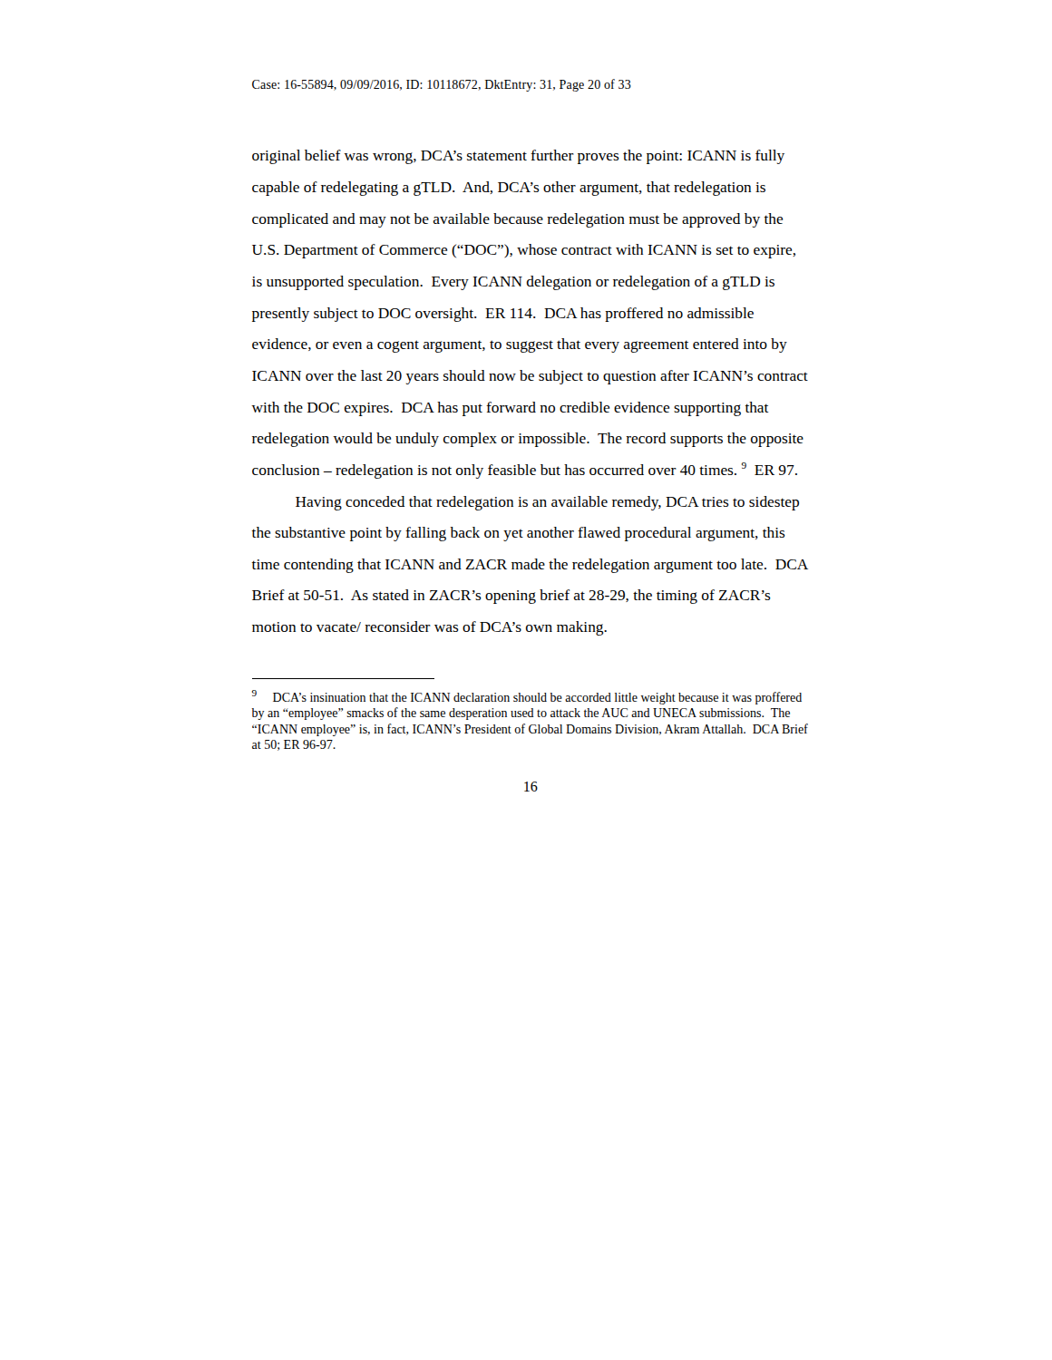Case: 16-55894, 09/09/2016, ID: 10118672, DktEntry: 31, Page 20 of 33
original belief was wrong, DCA’s statement further proves the point: ICANN is fully capable of redelegating a gTLD. And, DCA’s other argument, that redelegation is complicated and may not be available because redelegation must be approved by the U.S. Department of Commerce (“DOC”), whose contract with ICANN is set to expire, is unsupported speculation. Every ICANN delegation or redelegation of a gTLD is presently subject to DOC oversight. ER 114. DCA has proffered no admissible evidence, or even a cogent argument, to suggest that every agreement entered into by ICANN over the last 20 years should now be subject to question after ICANN’s contract with the DOC expires. DCA has put forward no credible evidence supporting that redelegation would be unduly complex or impossible. The record supports the opposite conclusion – redelegation is not only feasible but has occurred over 40 times. 9 ER 97.
Having conceded that redelegation is an available remedy, DCA tries to sidestep the substantive point by falling back on yet another flawed procedural argument, this time contending that ICANN and ZACR made the redelegation argument too late. DCA Brief at 50-51. As stated in ZACR’s opening brief at 28-29, the timing of ZACR’s motion to vacate/ reconsider was of DCA’s own making.
9 DCA’s insinuation that the ICANN declaration should be accorded little weight because it was proffered by an “employee” smacks of the same desperation used to attack the AUC and UNECA submissions. The “ICANN employee” is, in fact, ICANN’s President of Global Domains Division, Akram Attallah. DCA Brief at 50; ER 96-97.
16